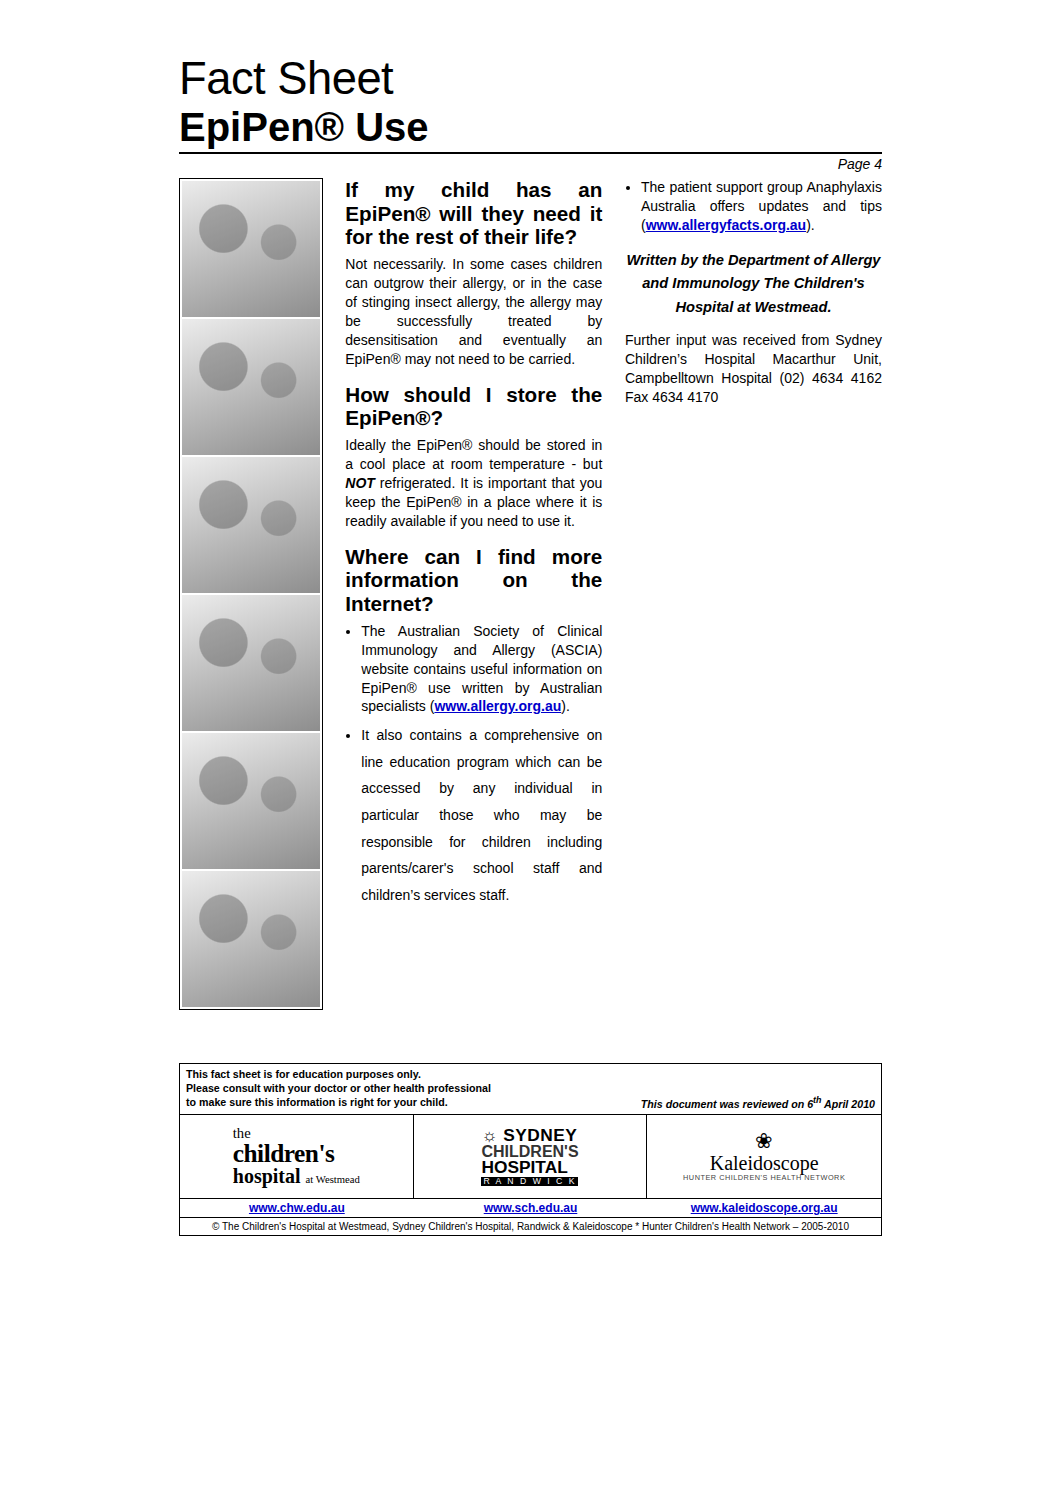Fact Sheet
EpiPen® Use
Page 4
If my child has an EpiPen® will they need it for the rest of their life?
Not necessarily. In some cases children can outgrow their allergy, or in the case of stinging insect allergy, the allergy may be successfully treated by desensitisation and eventually an EpiPen® may not need to be carried.
How should I store the EpiPen®?
Ideally the EpiPen® should be stored in a cool place at room temperature - but NOT refrigerated. It is important that you keep the EpiPen® in a place where it is readily available if you need to use it.
Where can I find more information on the Internet?
The Australian Society of Clinical Immunology and Allergy (ASCIA) website contains useful information on EpiPen® use written by Australian specialists (www.allergy.org.au).
It also contains a comprehensive on line education program which can be accessed by any individual in particular those who may be responsible for children including parents/carer's school staff and children’s services staff.
The patient support group Anaphylaxis Australia offers updates and tips (www.allergyfacts.org.au).
Written by the Department of Allergy and Immunology The Children's Hospital at Westmead.
Further input was received from Sydney Children’s Hospital Macarthur Unit, Campbelltown Hospital (02) 4634 4162 Fax 4634 4170
This fact sheet is for education purposes only.
Please consult with your doctor or other health professional
to make sure this information is right for your child.
This document was reviewed on 6th April 2010
the
children's
hospital at Westmead
☼ SYDNEY
CHILDREN'S
HOSPITAL
R A N D W I C K
❀
Kaleidoscope
HUNTER CHILDREN'S HEALTH NETWORK
www.chw.edu.au
www.sch.edu.au
www.kaleidoscope.org.au
© The Children's Hospital at Westmead, Sydney Children's Hospital, Randwick & Kaleidoscope * Hunter Children's Health Network – 2005-2010